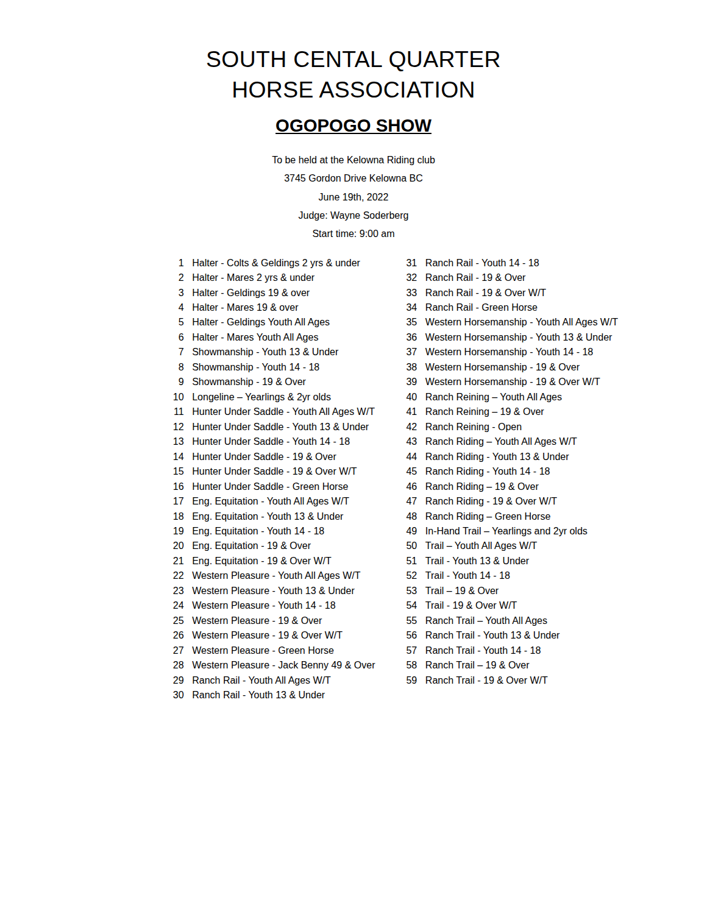SOUTH CENTAL QUARTER HORSE ASSOCIATION
OGOPOGO SHOW
To be held at the Kelowna Riding club
3745 Gordon Drive Kelowna BC
June 19th, 2022
Judge: Wayne Soderberg
Start time: 9:00 am
1 Halter - Colts & Geldings 2 yrs & under
2 Halter - Mares 2 yrs & under
3 Halter - Geldings 19 & over
4 Halter - Mares 19 & over
5 Halter - Geldings Youth All Ages
6 Halter - Mares Youth All Ages
7 Showmanship - Youth 13 & Under
8 Showmanship - Youth 14 - 18
9 Showmanship - 19 & Over
10 Longeline – Yearlings & 2yr olds
11 Hunter Under Saddle - Youth All Ages W/T
12 Hunter Under Saddle - Youth 13 & Under
13 Hunter Under Saddle - Youth 14 - 18
14 Hunter Under Saddle - 19 & Over
15 Hunter Under Saddle - 19 & Over W/T
16 Hunter Under Saddle - Green Horse
17 Eng. Equitation - Youth All Ages W/T
18 Eng. Equitation - Youth 13 & Under
19 Eng. Equitation - Youth 14 - 18
20 Eng. Equitation - 19 & Over
21 Eng. Equitation - 19 & Over W/T
22 Western Pleasure - Youth All Ages W/T
23 Western Pleasure - Youth 13 & Under
24 Western Pleasure - Youth 14 - 18
25 Western Pleasure - 19 & Over
26 Western Pleasure - 19 & Over W/T
27 Western Pleasure - Green Horse
28 Western Pleasure - Jack Benny 49 & Over
29 Ranch Rail - Youth All Ages W/T
30 Ranch Rail - Youth 13 & Under
31 Ranch Rail - Youth 14 - 18
32 Ranch Rail - 19 & Over
33 Ranch Rail - 19 & Over W/T
34 Ranch Rail - Green Horse
35 Western Horsemanship - Youth All Ages W/T
36 Western Horsemanship - Youth 13 & Under
37 Western Horsemanship - Youth 14 - 18
38 Western Horsemanship - 19 & Over
39 Western Horsemanship - 19 & Over W/T
40 Ranch Reining – Youth All Ages
41 Ranch Reining – 19 & Over
42 Ranch Reining - Open
43 Ranch Riding – Youth All Ages W/T
44 Ranch Riding - Youth 13 & Under
45 Ranch Riding - Youth 14 - 18
46 Ranch Riding – 19 & Over
47 Ranch Riding - 19 & Over W/T
48 Ranch Riding – Green Horse
49 In-Hand Trail – Yearlings and 2yr olds
50 Trail – Youth All Ages W/T
51 Trail - Youth 13 & Under
52 Trail - Youth 14 - 18
53 Trail – 19 & Over
54 Trail - 19 & Over W/T
55 Ranch Trail – Youth All Ages
56 Ranch Trail - Youth 13 & Under
57 Ranch Trail - Youth 14 - 18
58 Ranch Trail – 19 & Over
59 Ranch Trail - 19 & Over W/T